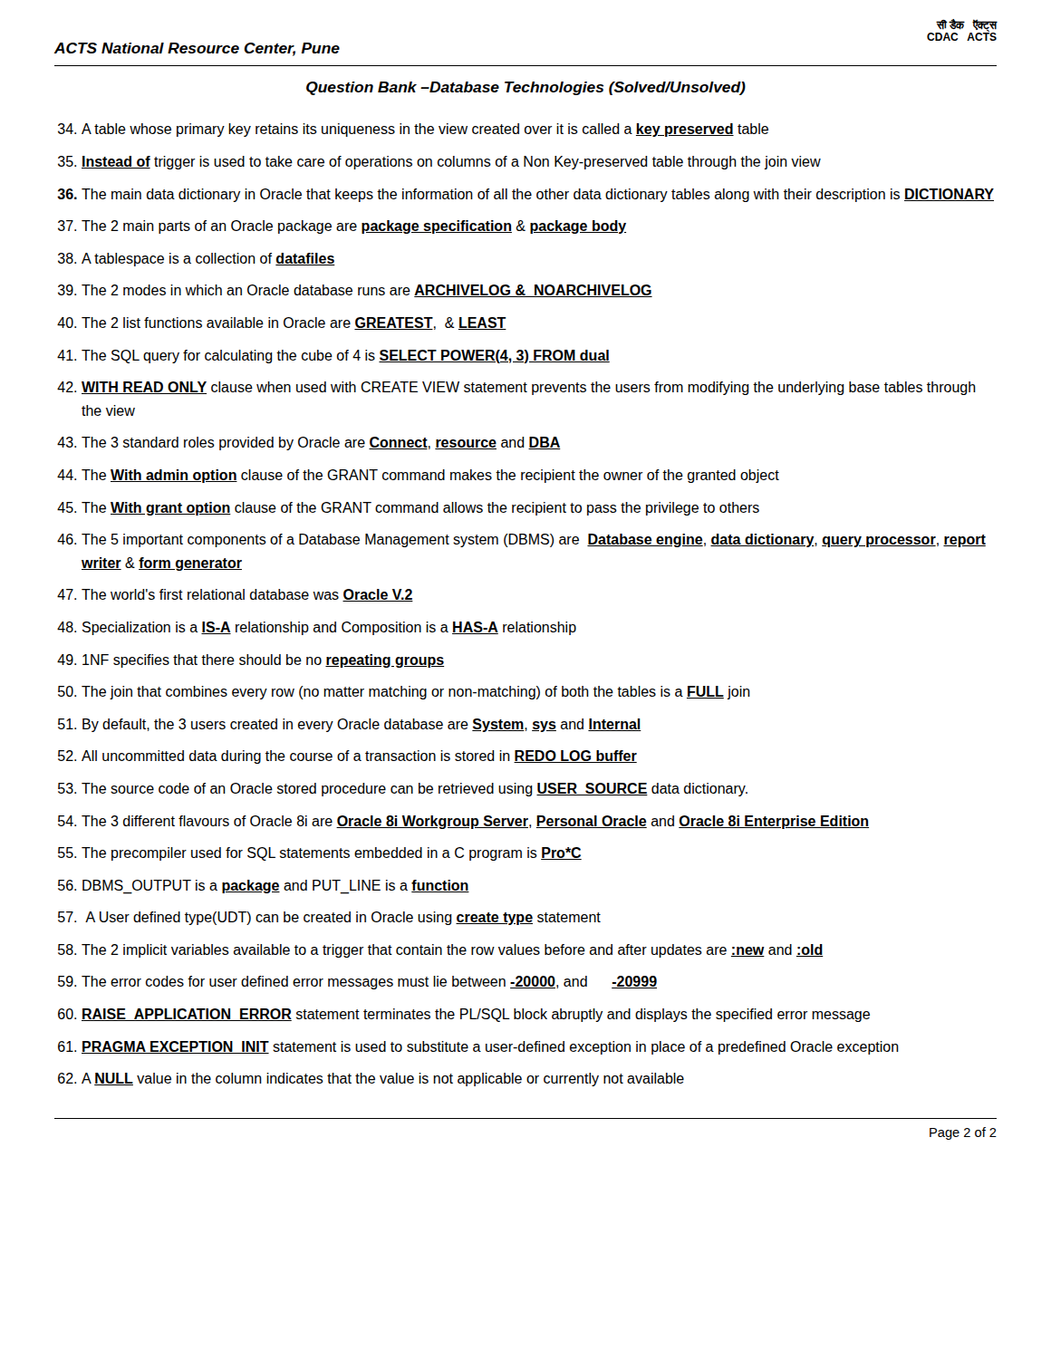सी डैक ऍक्ट्स
CDAC ACTS
ACTS National Resource Center, Pune
Question Bank –Database Technologies (Solved/Unsolved)
A table whose primary key retains its uniqueness in the view created over it is called a key preserved table
Instead of trigger is used to take care of operations on columns of a Non Key-preserved table through the join view
The main data dictionary in Oracle that keeps the information of all the other data dictionary tables along with their description is DICTIONARY
The 2 main parts of an Oracle package are package specification & package body
A tablespace is a collection of datafiles
The 2 modes in which an Oracle database runs are ARCHIVELOG & NOARCHIVELOG
The 2 list functions available in Oracle are GREATEST, & LEAST
The SQL query for calculating the cube of 4 is SELECT POWER(4, 3) FROM dual
WITH READ ONLY clause when used with CREATE VIEW statement prevents the users from modifying the underlying base tables through the view
The 3 standard roles provided by Oracle are Connect, resource and DBA
The With admin option clause of the GRANT command makes the recipient the owner of the granted object
The With grant option clause of the GRANT command allows the recipient to pass the privilege to others
The 5 important components of a Database Management system (DBMS) are Database engine, data dictionary, query processor, report writer & form generator
The world's first relational database was Oracle V.2
Specialization is a IS-A relationship and Composition is a HAS-A relationship
1NF specifies that there should be no repeating groups
The join that combines every row (no matter matching or non-matching) of both the tables is a FULL join
By default, the 3 users created in every Oracle database are System, sys and Internal
All uncommitted data during the course of a transaction is stored in REDO LOG buffer
The source code of an Oracle stored procedure can be retrieved using USER_SOURCE data dictionary.
The 3 different flavours of Oracle 8i are Oracle 8i Workgroup Server, Personal Oracle and Oracle 8i Enterprise Edition
The precompiler used for SQL statements embedded in a C program is Pro*C
DBMS_OUTPUT is a package and PUT_LINE is a function
A User defined type(UDT) can be created in Oracle using create type statement
The 2 implicit variables available to a trigger that contain the row values before and after updates are :new and :old
The error codes for user defined error messages must lie between -20000, and -20999
RAISE_APPLICATION_ERROR statement terminates the PL/SQL block abruptly and displays the specified error message
PRAGMA EXCEPTION_INIT statement is used to substitute a user-defined exception in place of a predefined Oracle exception
A NULL value in the column indicates that the value is not applicable or currently not available
Page 2 of 2